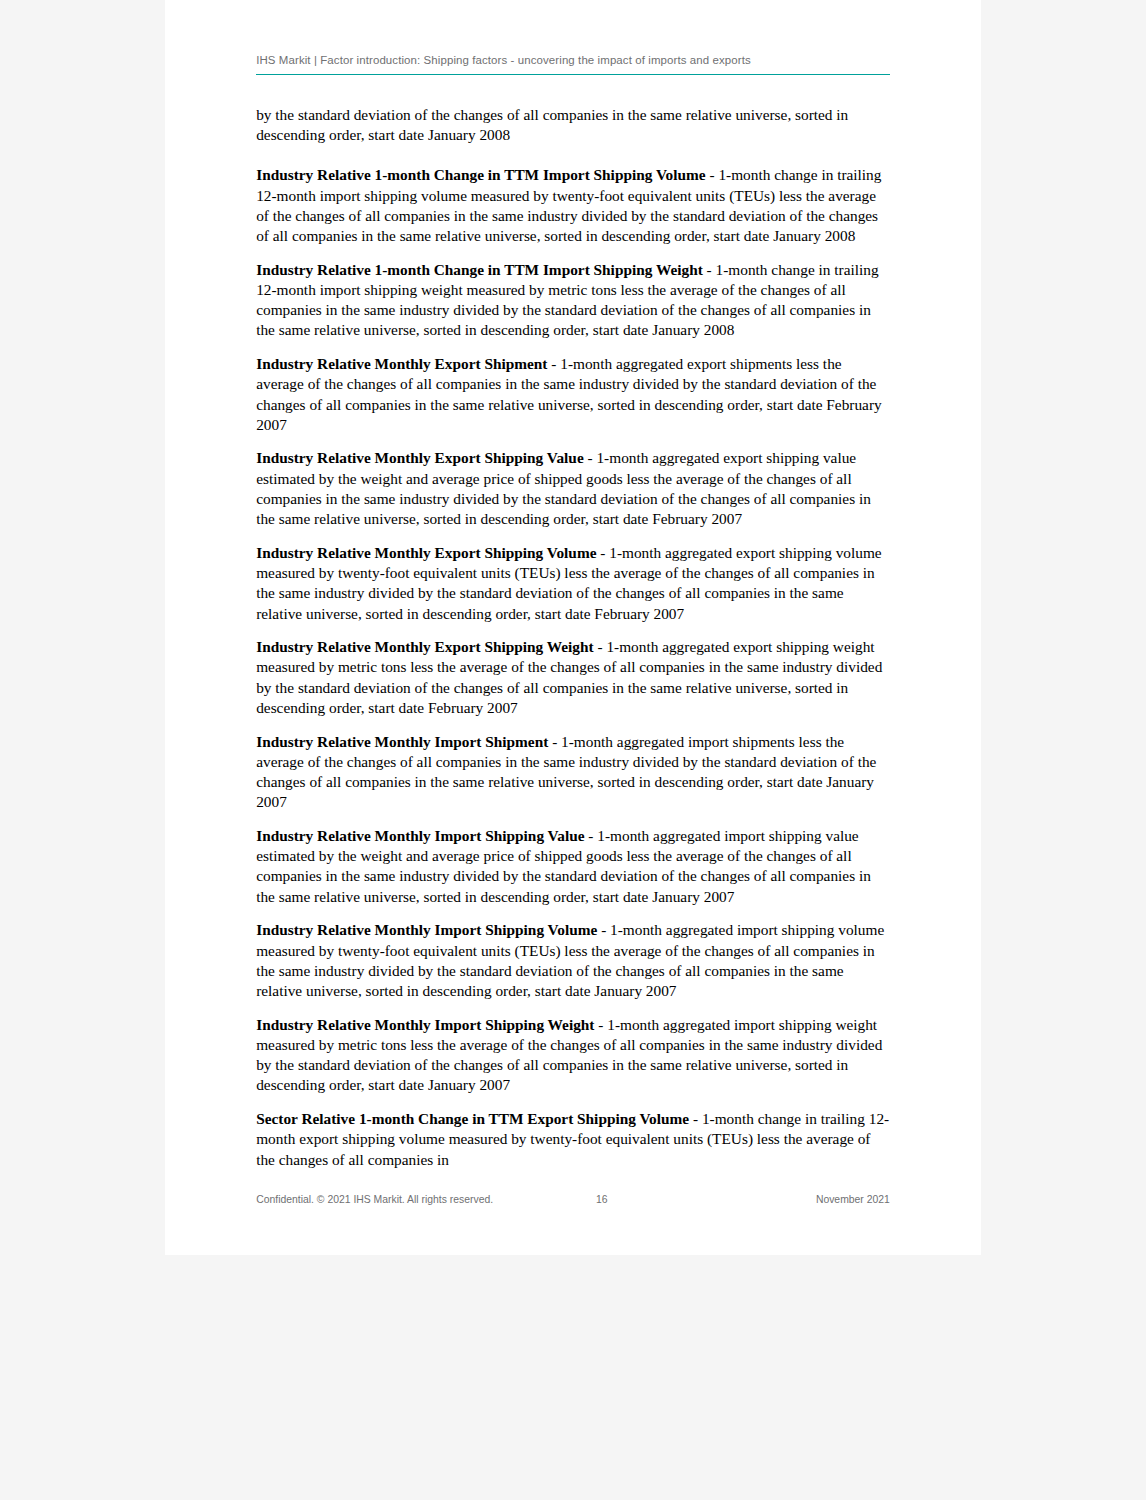IHS Markit | Factor introduction: Shipping factors - uncovering the impact of imports and exports
by the standard deviation of the changes of all companies in the same relative universe, sorted in descending order, start date January 2008
Industry Relative 1-month Change in TTM Import Shipping Volume - 1-month change in trailing 12-month import shipping volume measured by twenty-foot equivalent units (TEUs) less the average of the changes of all companies in the same industry divided by the standard deviation of the changes of all companies in the same relative universe, sorted in descending order, start date January 2008
Industry Relative 1-month Change in TTM Import Shipping Weight - 1-month change in trailing 12-month import shipping weight measured by metric tons less the average of the changes of all companies in the same industry divided by the standard deviation of the changes of all companies in the same relative universe, sorted in descending order, start date January 2008
Industry Relative Monthly Export Shipment - 1-month aggregated export shipments less the average of the changes of all companies in the same industry divided by the standard deviation of the changes of all companies in the same relative universe, sorted in descending order, start date February 2007
Industry Relative Monthly Export Shipping Value - 1-month aggregated export shipping value estimated by the weight and average price of shipped goods less the average of the changes of all companies in the same industry divided by the standard deviation of the changes of all companies in the same relative universe, sorted in descending order, start date February 2007
Industry Relative Monthly Export Shipping Volume - 1-month aggregated export shipping volume measured by twenty-foot equivalent units (TEUs) less the average of the changes of all companies in the same industry divided by the standard deviation of the changes of all companies in the same relative universe, sorted in descending order, start date February 2007
Industry Relative Monthly Export Shipping Weight - 1-month aggregated export shipping weight measured by metric tons less the average of the changes of all companies in the same industry divided by the standard deviation of the changes of all companies in the same relative universe, sorted in descending order, start date February 2007
Industry Relative Monthly Import Shipment - 1-month aggregated import shipments less the average of the changes of all companies in the same industry divided by the standard deviation of the changes of all companies in the same relative universe, sorted in descending order, start date January 2007
Industry Relative Monthly Import Shipping Value - 1-month aggregated import shipping value estimated by the weight and average price of shipped goods less the average of the changes of all companies in the same industry divided by the standard deviation of the changes of all companies in the same relative universe, sorted in descending order, start date January 2007
Industry Relative Monthly Import Shipping Volume - 1-month aggregated import shipping volume measured by twenty-foot equivalent units (TEUs) less the average of the changes of all companies in the same industry divided by the standard deviation of the changes of all companies in the same relative universe, sorted in descending order, start date January 2007
Industry Relative Monthly Import Shipping Weight - 1-month aggregated import shipping weight measured by metric tons less the average of the changes of all companies in the same industry divided by the standard deviation of the changes of all companies in the same relative universe, sorted in descending order, start date January 2007
Sector Relative 1-month Change in TTM Export Shipping Volume - 1-month change in trailing 12-month export shipping volume measured by twenty-foot equivalent units (TEUs) less the average of the changes of all companies in
Confidential. © 2021 IHS Markit. All rights reserved.
16
November 2021